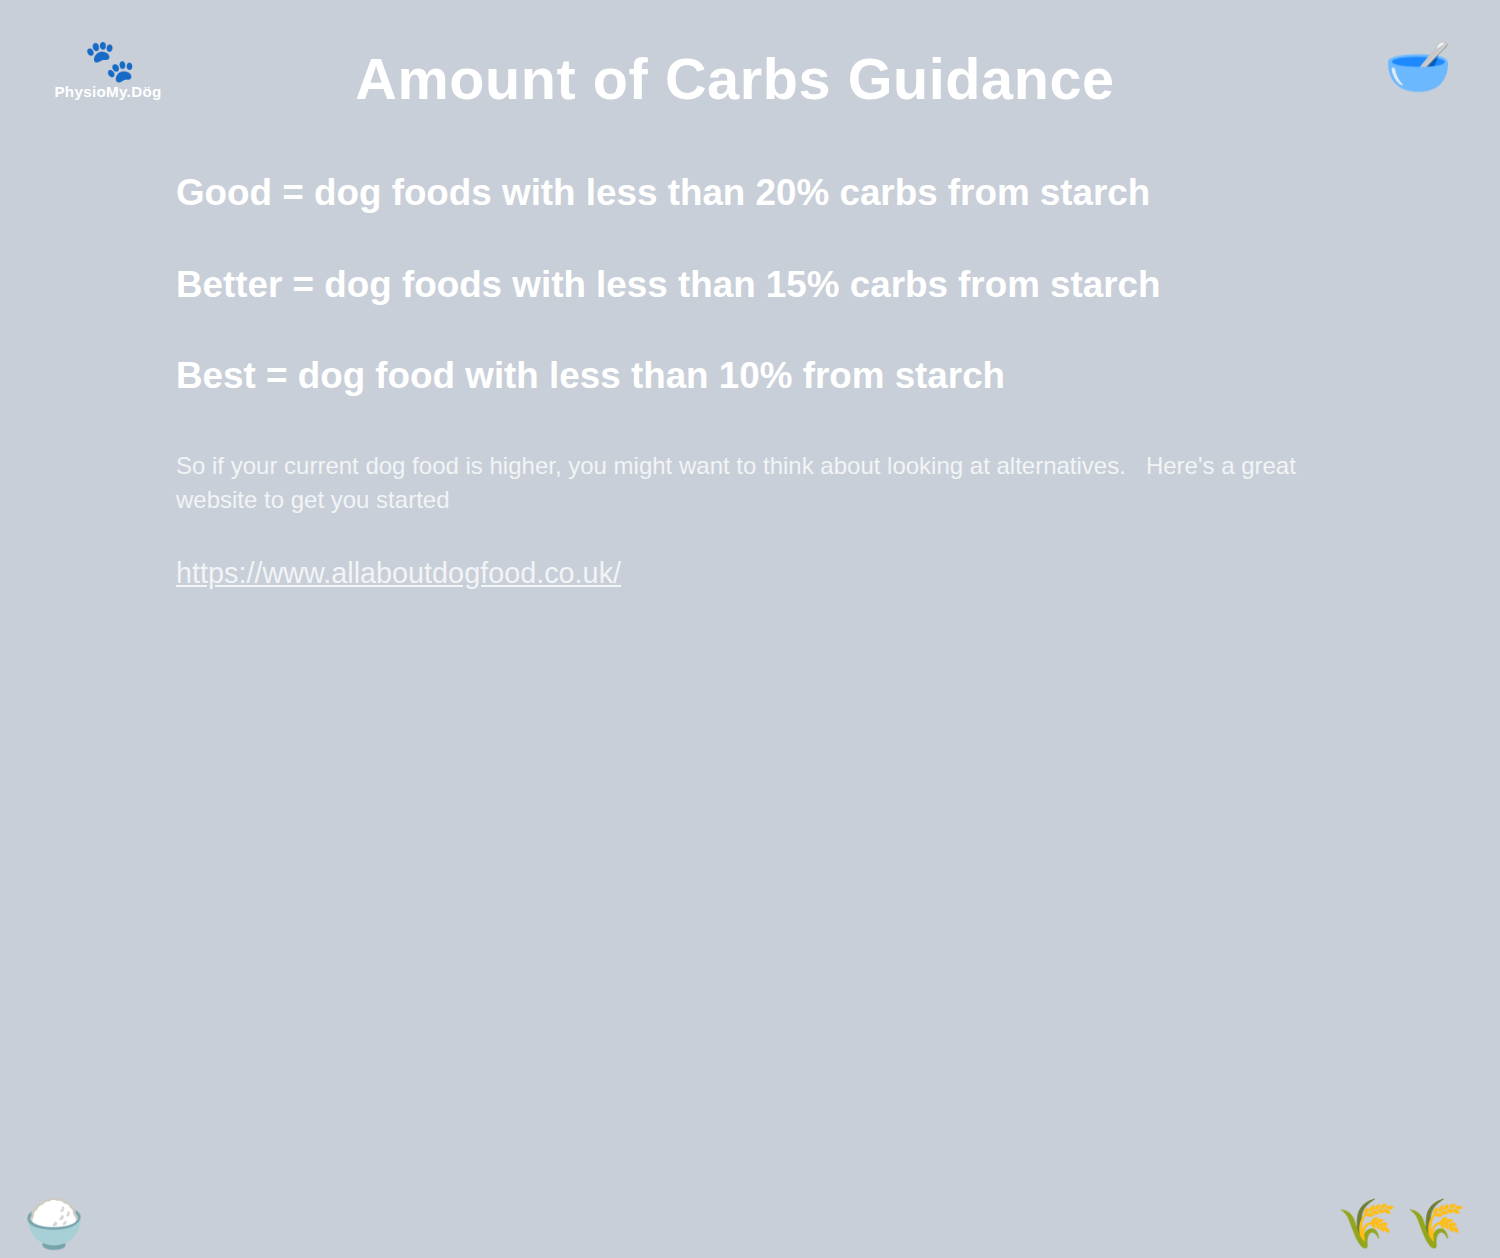🐾 PhysioMy.Dög
Amount of Carbs Guidance
🥣
Good = dog foods with less than 20% carbs from starch
Better = dog foods with less than 15% carbs from starch
Best = dog food with less than 10% from starch
So if your current dog food is higher, you might want to think about looking at alternatives. Here's a great website to get you started
https://www.allaboutdogfood.co.uk/
🍚
🌾🌾